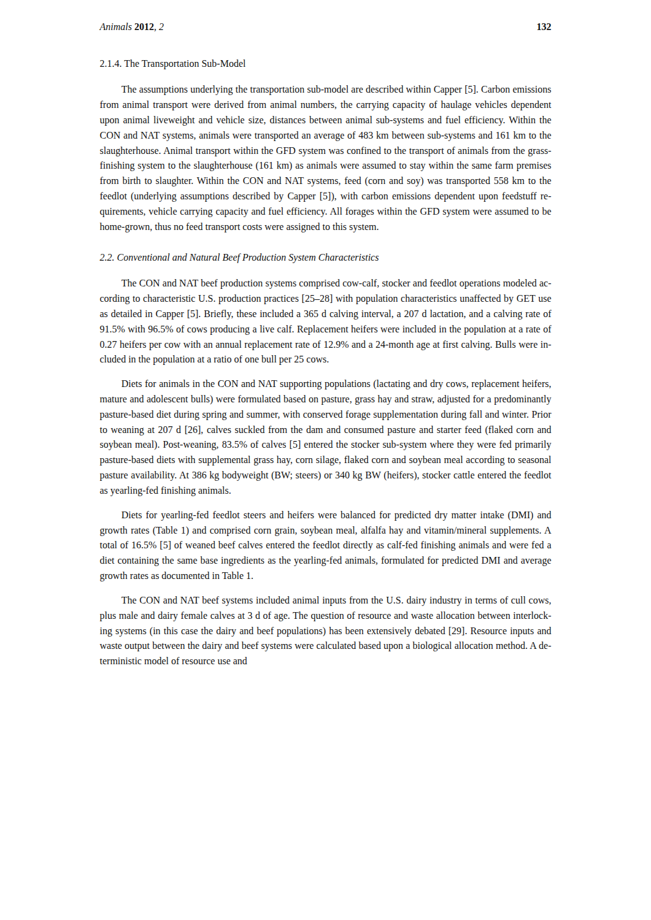Animals 2012, 2 132
2.1.4. The Transportation Sub-Model
The assumptions underlying the transportation sub-model are described within Capper [5]. Carbon emissions from animal transport were derived from animal numbers, the carrying capacity of haulage vehicles dependent upon animal liveweight and vehicle size, distances between animal sub-systems and fuel efficiency. Within the CON and NAT systems, animals were transported an average of 483 km between sub-systems and 161 km to the slaughterhouse. Animal transport within the GFD system was confined to the transport of animals from the grass-finishing system to the slaughterhouse (161 km) as animals were assumed to stay within the same farm premises from birth to slaughter. Within the CON and NAT systems, feed (corn and soy) was transported 558 km to the feedlot (underlying assumptions described by Capper [5]), with carbon emissions dependent upon feedstuff requirements, vehicle carrying capacity and fuel efficiency. All forages within the GFD system were assumed to be home-grown, thus no feed transport costs were assigned to this system.
2.2. Conventional and Natural Beef Production System Characteristics
The CON and NAT beef production systems comprised cow-calf, stocker and feedlot operations modeled according to characteristic U.S. production practices [25–28] with population characteristics unaffected by GET use as detailed in Capper [5]. Briefly, these included a 365 d calving interval, a 207 d lactation, and a calving rate of 91.5% with 96.5% of cows producing a live calf. Replacement heifers were included in the population at a rate of 0.27 heifers per cow with an annual replacement rate of 12.9% and a 24-month age at first calving. Bulls were included in the population at a ratio of one bull per 25 cows.
Diets for animals in the CON and NAT supporting populations (lactating and dry cows, replacement heifers, mature and adolescent bulls) were formulated based on pasture, grass hay and straw, adjusted for a predominantly pasture-based diet during spring and summer, with conserved forage supplementation during fall and winter. Prior to weaning at 207 d [26], calves suckled from the dam and consumed pasture and starter feed (flaked corn and soybean meal). Post-weaning, 83.5% of calves [5] entered the stocker sub-system where they were fed primarily pasture-based diets with supplemental grass hay, corn silage, flaked corn and soybean meal according to seasonal pasture availability. At 386 kg bodyweight (BW; steers) or 340 kg BW (heifers), stocker cattle entered the feedlot as yearling-fed finishing animals.
Diets for yearling-fed feedlot steers and heifers were balanced for predicted dry matter intake (DMI) and growth rates (Table 1) and comprised corn grain, soybean meal, alfalfa hay and vitamin/mineral supplements. A total of 16.5% [5] of weaned beef calves entered the feedlot directly as calf-fed finishing animals and were fed a diet containing the same base ingredients as the yearling-fed animals, formulated for predicted DMI and average growth rates as documented in Table 1.
The CON and NAT beef systems included animal inputs from the U.S. dairy industry in terms of cull cows, plus male and dairy female calves at 3 d of age. The question of resource and waste allocation between interlocking systems (in this case the dairy and beef populations) has been extensively debated [29]. Resource inputs and waste output between the dairy and beef systems were calculated based upon a biological allocation method. A deterministic model of resource use and